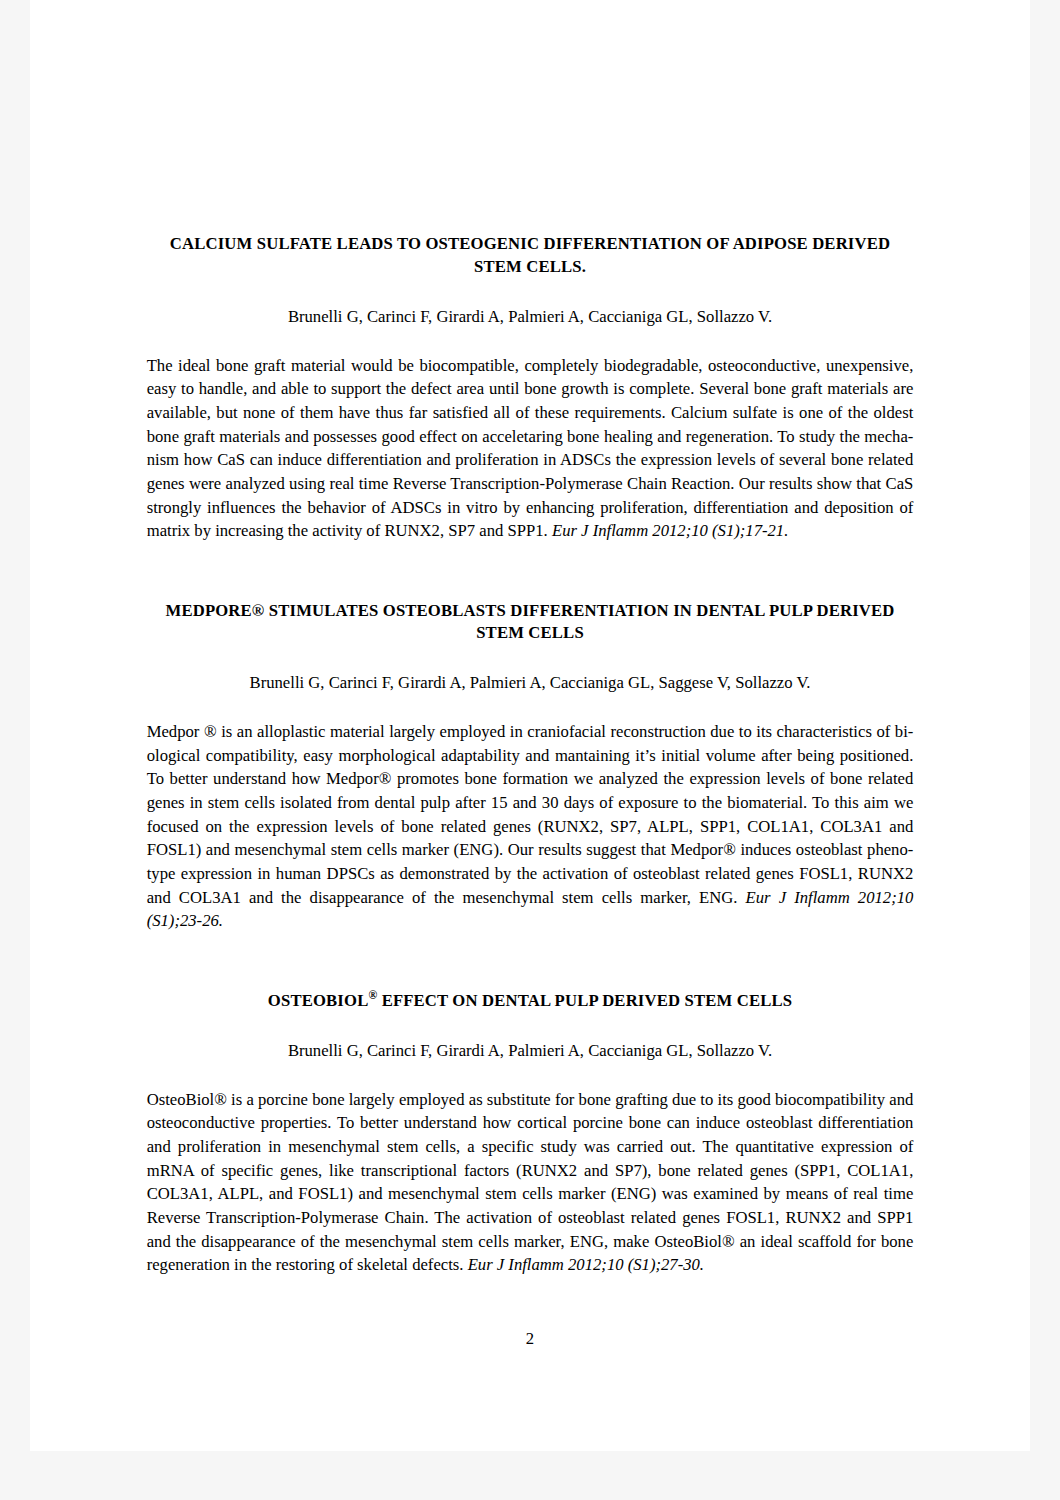Calcium sulfate leads to osteogenic differentiation of adipose derived stem cells.
Brunelli G, Carinci F, Girardi A, Palmieri A, Caccianiga GL, Sollazzo V.
The ideal bone graft material would be biocompatible, completely biodegradable, osteoconductive, unexpensive, easy to handle, and able to support the defect area until bone growth is complete. Several bone graft materials are available, but none of them have thus far satisfied all of these requirements. Calcium sulfate is one of the oldest bone graft materials and possesses good effect on acceletaring bone healing and regeneration. To study the mechanism how CaS can induce differentiation and proliferation in ADSCs the expression levels of several bone related genes were analyzed using real time Reverse Transcription-Polymerase Chain Reaction. Our results show that CaS strongly influences the behavior of ADSCs in vitro by enhancing proliferation, differentiation and deposition of matrix by increasing the activity of RUNX2, SP7 and SPP1. Eur J Inflamm 2012;10 (S1);17-21.
Medpore® stimulates osteoblasts differentiation in dental pulp derived stem cells
Brunelli G, Carinci F, Girardi A, Palmieri A, Caccianiga GL, Saggese V, Sollazzo V.
Medpor ® is an alloplastic material largely employed in craniofacial reconstruction due to its characteristics of biological compatibility, easy morphological adaptability and mantaining it’s initial volume after being positioned. To better understand how Medpor® promotes bone formation we analyzed the expression levels of bone related genes in stem cells isolated from dental pulp after 15 and 30 days of exposure to the biomaterial. To this aim we focused on the expression levels of bone related genes (RUNX2, SP7, ALPL, SPP1, COL1A1, COL3A1 and FOSL1) and mesenchymal stem cells marker (ENG). Our results suggest that Medpor® induces osteoblast phenotype expression in human DPSCs as demonstrated by the activation of osteoblast related genes FOSL1, RUNX2 and COL3A1 and the disappearance of the mesenchymal stem cells marker, ENG. Eur J Inflamm 2012;10 (S1);23-26.
OsteoBiol® effect on dental pulp derived stem cells
Brunelli G, Carinci F, Girardi A, Palmieri A, Caccianiga GL, Sollazzo V.
OsteoBiol® is a porcine bone largely employed as substitute for bone grafting due to its good biocompatibility and osteoconductive properties. To better understand how cortical porcine bone can induce osteoblast differentiation and proliferation in mesenchymal stem cells, a specific study was carried out. The quantitative expression of mRNA of specific genes, like transcriptional factors (RUNX2 and SP7), bone related genes (SPP1, COL1A1, COL3A1, ALPL, and FOSL1) and mesenchymal stem cells marker (ENG) was examined by means of real time Reverse Transcription-Polymerase Chain. The activation of osteoblast related genes FOSL1, RUNX2 and SPP1 and the disappearance of the mesenchymal stem cells marker, ENG, make OsteoBiol® an ideal scaffold for bone regeneration in the restoring of skeletal defects. Eur J Inflamm 2012;10 (S1);27-30.
2